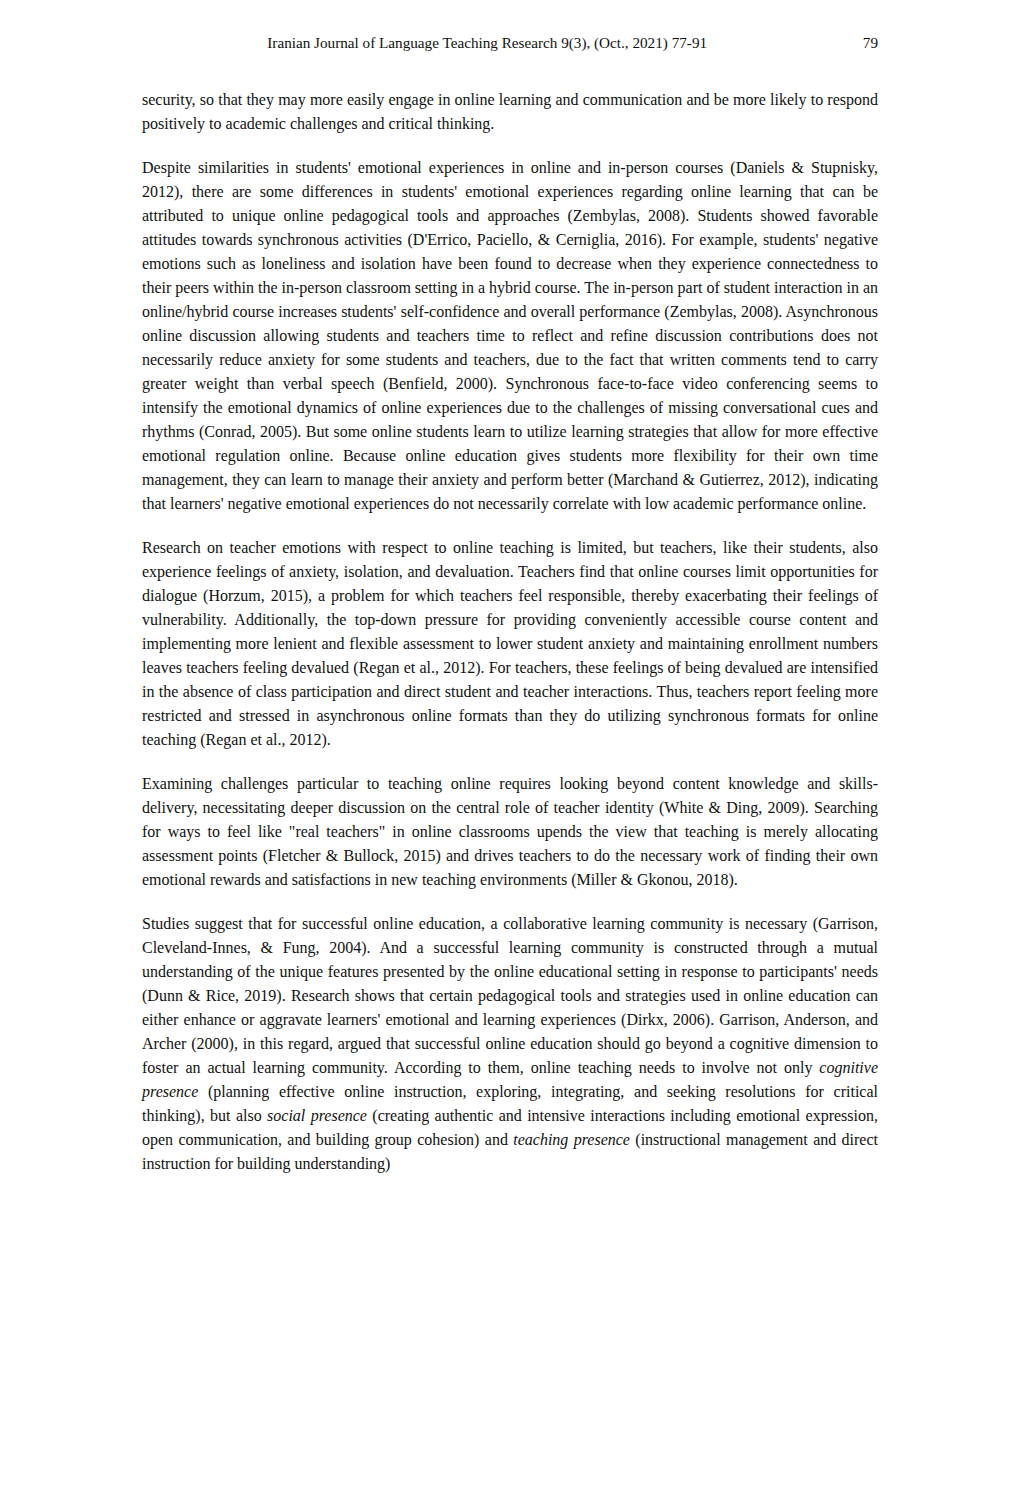Iranian Journal of Language Teaching Research 9(3), (Oct., 2021) 77-91
79
security, so that they may more easily engage in online learning and communication and be more likely to respond positively to academic challenges and critical thinking.
Despite similarities in students' emotional experiences in online and in-person courses (Daniels & Stupnisky, 2012), there are some differences in students' emotional experiences regarding online learning that can be attributed to unique online pedagogical tools and approaches (Zembylas, 2008). Students showed favorable attitudes towards synchronous activities (D'Errico, Paciello, & Cerniglia, 2016). For example, students' negative emotions such as loneliness and isolation have been found to decrease when they experience connectedness to their peers within the in-person classroom setting in a hybrid course. The in-person part of student interaction in an online/hybrid course increases students' self-confidence and overall performance (Zembylas, 2008). Asynchronous online discussion allowing students and teachers time to reflect and refine discussion contributions does not necessarily reduce anxiety for some students and teachers, due to the fact that written comments tend to carry greater weight than verbal speech (Benfield, 2000). Synchronous face-to-face video conferencing seems to intensify the emotional dynamics of online experiences due to the challenges of missing conversational cues and rhythms (Conrad, 2005). But some online students learn to utilize learning strategies that allow for more effective emotional regulation online. Because online education gives students more flexibility for their own time management, they can learn to manage their anxiety and perform better (Marchand & Gutierrez, 2012), indicating that learners' negative emotional experiences do not necessarily correlate with low academic performance online.
Research on teacher emotions with respect to online teaching is limited, but teachers, like their students, also experience feelings of anxiety, isolation, and devaluation. Teachers find that online courses limit opportunities for dialogue (Horzum, 2015), a problem for which teachers feel responsible, thereby exacerbating their feelings of vulnerability. Additionally, the top-down pressure for providing conveniently accessible course content and implementing more lenient and flexible assessment to lower student anxiety and maintaining enrollment numbers leaves teachers feeling devalued (Regan et al., 2012). For teachers, these feelings of being devalued are intensified in the absence of class participation and direct student and teacher interactions. Thus, teachers report feeling more restricted and stressed in asynchronous online formats than they do utilizing synchronous formats for online teaching (Regan et al., 2012).
Examining challenges particular to teaching online requires looking beyond content knowledge and skills-delivery, necessitating deeper discussion on the central role of teacher identity (White & Ding, 2009). Searching for ways to feel like "real teachers" in online classrooms upends the view that teaching is merely allocating assessment points (Fletcher & Bullock, 2015) and drives teachers to do the necessary work of finding their own emotional rewards and satisfactions in new teaching environments (Miller & Gkonou, 2018).
Studies suggest that for successful online education, a collaborative learning community is necessary (Garrison, Cleveland-Innes, & Fung, 2004). And a successful learning community is constructed through a mutual understanding of the unique features presented by the online educational setting in response to participants' needs (Dunn & Rice, 2019). Research shows that certain pedagogical tools and strategies used in online education can either enhance or aggravate learners' emotional and learning experiences (Dirkx, 2006). Garrison, Anderson, and Archer (2000), in this regard, argued that successful online education should go beyond a cognitive dimension to foster an actual learning community. According to them, online teaching needs to involve not only cognitive presence (planning effective online instruction, exploring, integrating, and seeking resolutions for critical thinking), but also social presence (creating authentic and intensive interactions including emotional expression, open communication, and building group cohesion) and teaching presence (instructional management and direct instruction for building understanding)